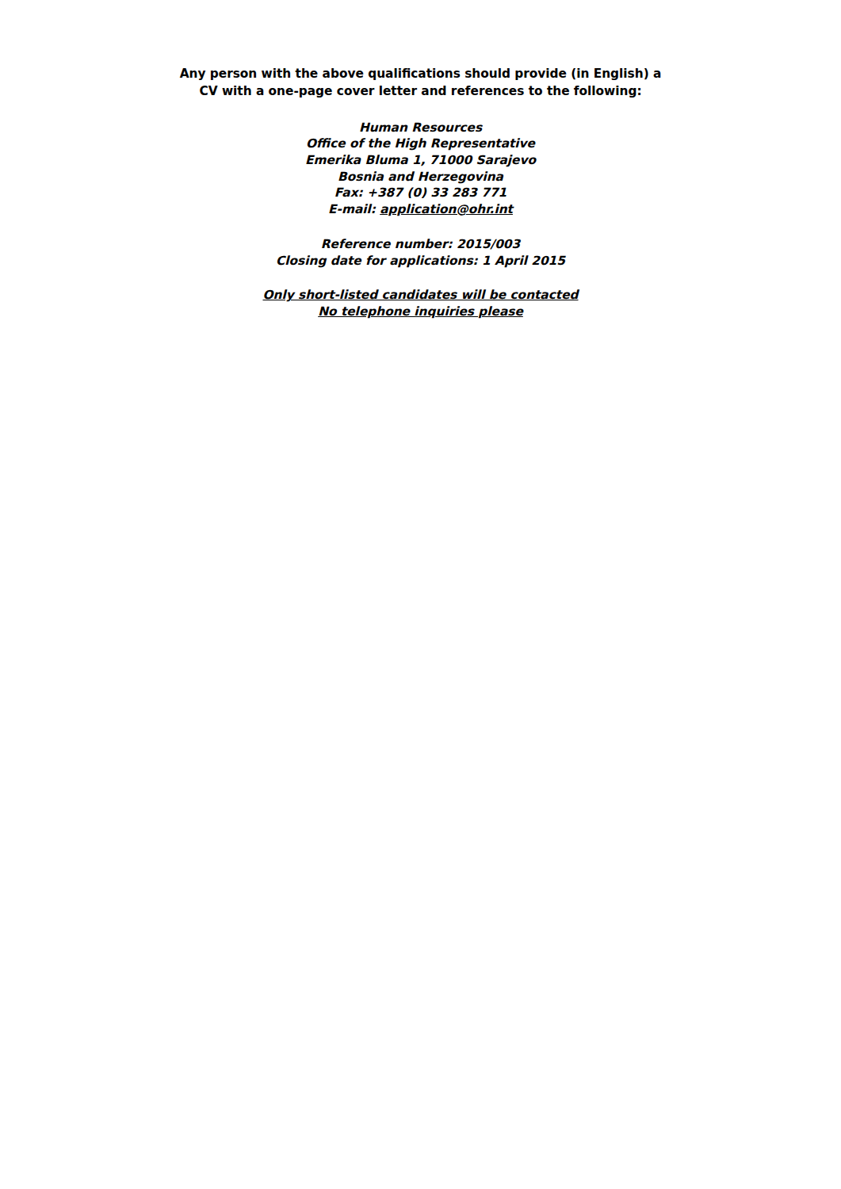Any person with the above qualifications should provide (in English) a CV with a one-page cover letter and references to the following:
Human Resources
Office of the High Representative
Emerika Bluma 1, 71000 Sarajevo
Bosnia and Herzegovina
Fax: +387 (0) 33 283 771
E-mail: application@ohr.int
Reference number: 2015/003
Closing date for applications: 1 April 2015
Only short-listed candidates will be contacted
No telephone inquiries please